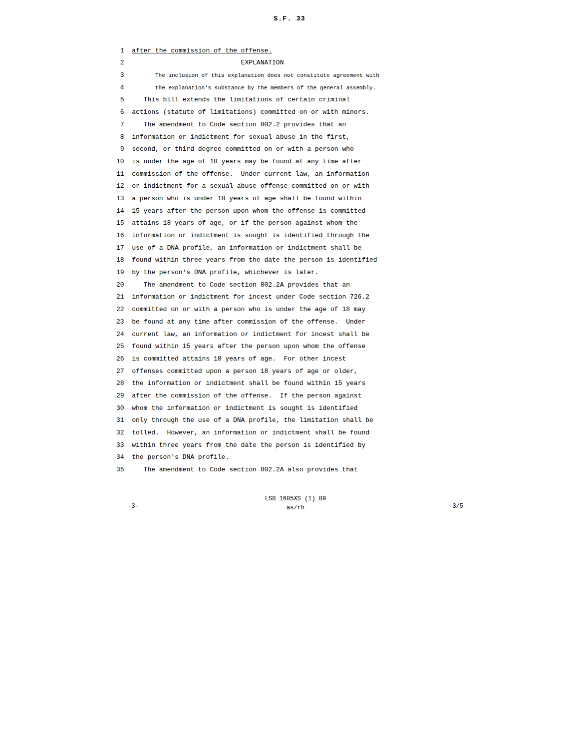S.F. 33
1 after the commission of the offense.
2 EXPLANATION
3 The inclusion of this explanation does not constitute agreement with
4 the explanation's substance by the members of the general assembly.
5 This bill extends the limitations of certain criminal
6 actions (statute of limitations) committed on or with minors.
7 The amendment to Code section 802.2 provides that an
8 information or indictment for sexual abuse in the first,
9 second, or third degree committed on or with a person who
10 is under the age of 18 years may be found at any time after
11 commission of the offense. Under current law, an information
12 or indictment for a sexual abuse offense committed on or with
13 a person who is under 18 years of age shall be found within
1415 years after the person upon whom the offense is committed
15 attains 18 years of age, or if the person against whom the
16 information or indictment is sought is identified through the
17 use of a DNA profile, an information or indictment shall be
18 found within three years from the date the person is identified
19 by the person's DNA profile, whichever is later.
20 The amendment to Code section 802.2A provides that an
21 information or indictment for incest under Code section 726.2
22 committed on or with a person who is under the age of 18 may
23 be found at any time after commission of the offense. Under
24 current law, an information or indictment for incest shall be
25 found within 15 years after the person upon whom the offense
26 is committed attains 18 years of age. For other incest
27 offenses committed upon a person 18 years of age or older,
28 the information or indictment shall be found within 15 years
29 after the commission of the offense. If the person against
30 whom the information or indictment is sought is identified
31 only through the use of a DNA profile, the limitation shall be
32 tolled. However, an information or indictment shall be found
33 within three years from the date the person is identified by
34 the person's DNA profile.
35 The amendment to Code section 802.2A also provides that
-3-
LSB 1605XS (1) 89
as/rh
3/5